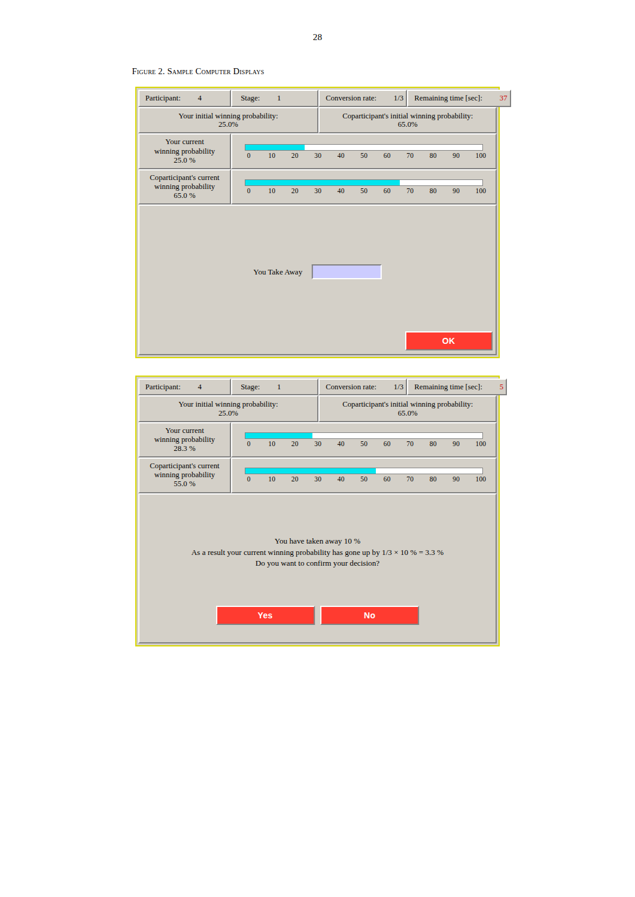28
Figure 2. Sample Computer Displays
Participant: 4
Stage: 1
Conversion rate: 1/3
Remaining time [sec]: 37
Your initial winning probability:
25.0%
Coparticipant's initial winning probability:
65.0%
Your current
winning probability
25.0 %
0102030405060708090100
Coparticipant's current
winning probability
65.0 %
0102030405060708090100
You Take Away
OK
Participant: 4
Stage: 1
Conversion rate: 1/3
Remaining time [sec]: 5
Your initial winning probability:
25.0%
Coparticipant's initial winning probability:
65.0%
Your current
winning probability
28.3 %
0102030405060708090100
Coparticipant's current
winning probability
55.0 %
0102030405060708090100
You have taken away 10 %
As a result your current winning probability has gone up by 1/3 × 10 % = 3.3 %
Do you want to confirm your decision?
Yes
No